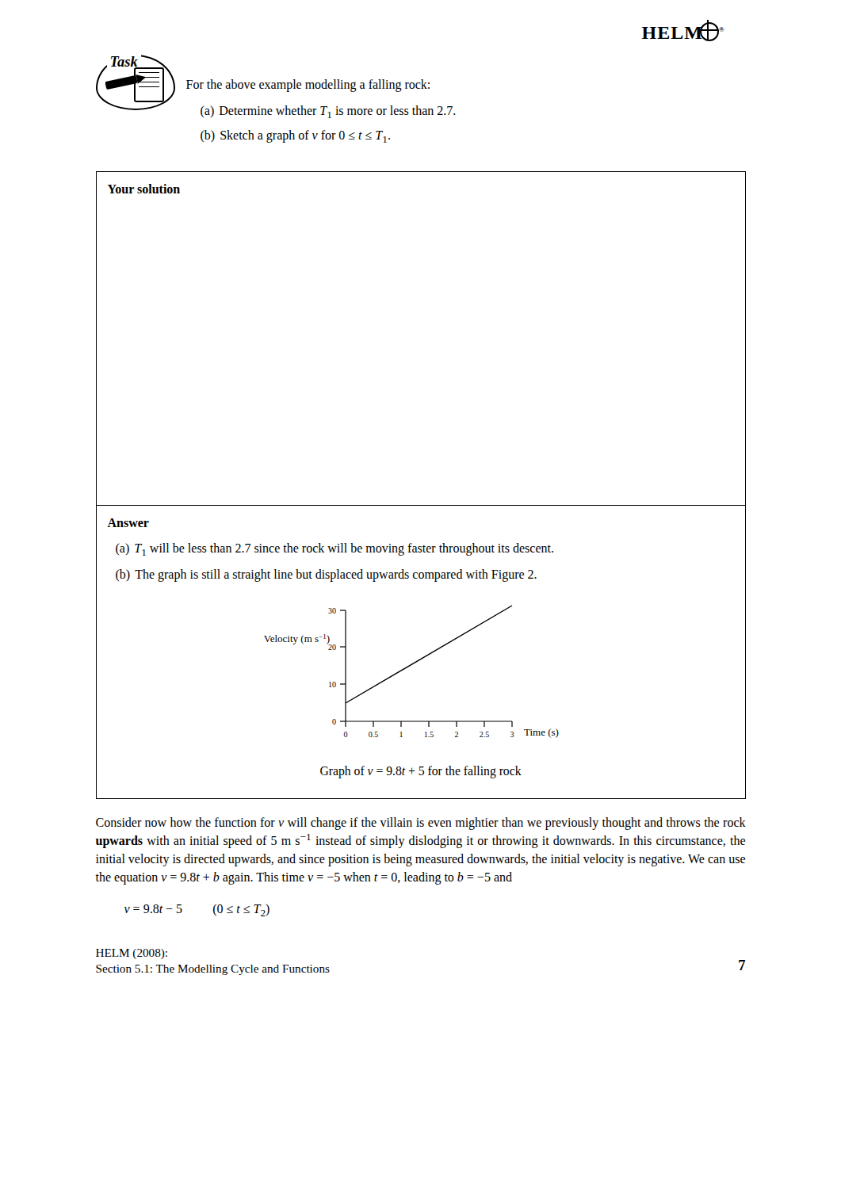HELM®
Task
For the above example modelling a falling rock:
(a) Determine whether T1 is more or less than 2.7.
(b) Sketch a graph of v for 0 ≤ t ≤ T1.
Your solution
Answer
(a) T1 will be less than 2.7 since the rock will be moving faster throughout its descent.
(b) The graph is still a straight line but displaced upwards compared with Figure 2.
30 20 10 0 0 0.5 1 1.5 2 2.5 3 Velocity (m s−1) Time (s)
Graph of v = 9.8t + 5 for the falling rock
Consider now how the function for v will change if the villain is even mightier than we previously thought and throws the rock upwards with an initial speed of 5 m s−1 instead of simply dislodging it or throwing it downwards. In this circumstance, the initial velocity is directed upwards, and since position is being measured downwards, the initial velocity is negative. We can use the equation v = 9.8t + b again. This time v = −5 when t = 0, leading to b = −5 and
v = 9.8t − 5 (0 ≤ t ≤ T2)
HELM (2008):
Section 5.1: The Modelling Cycle and Functions
7